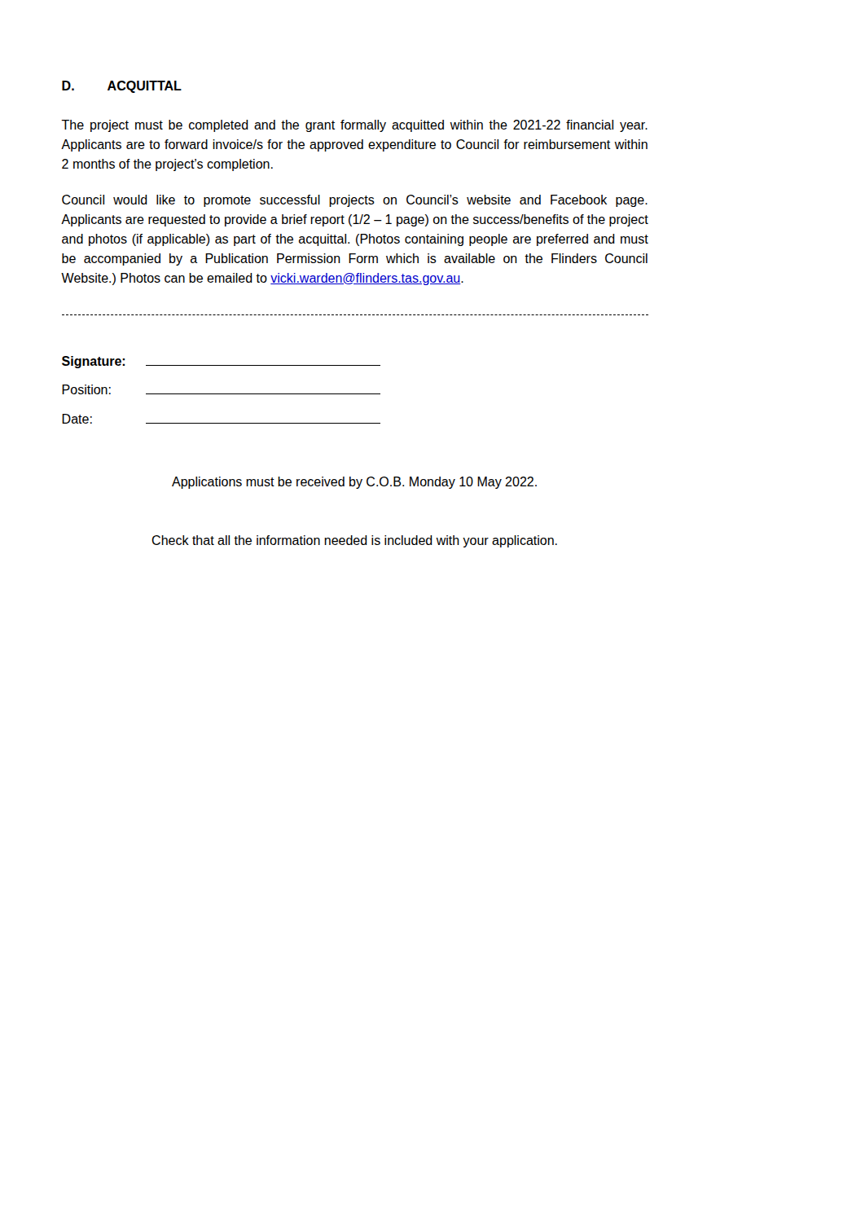D. ACQUITTAL
The project must be completed and the grant formally acquitted within the 2021-22 financial year. Applicants are to forward invoice/s for the approved expenditure to Council for reimbursement within 2 months of the project’s completion.
Council would like to promote successful projects on Council’s website and Facebook page. Applicants are requested to provide a brief report (1/2 – 1 page) on the success/benefits of the project and photos (if applicable) as part of the acquittal. (Photos containing people are preferred and must be accompanied by a Publication Permission Form which is available on the Flinders Council Website.) Photos can be emailed to vicki.warden@flinders.tas.gov.au.
| Signature: | |
| Position: | |
| Date: | |
Applications must be received by C.O.B. Monday 10 May 2022.
Check that all the information needed is included with your application.